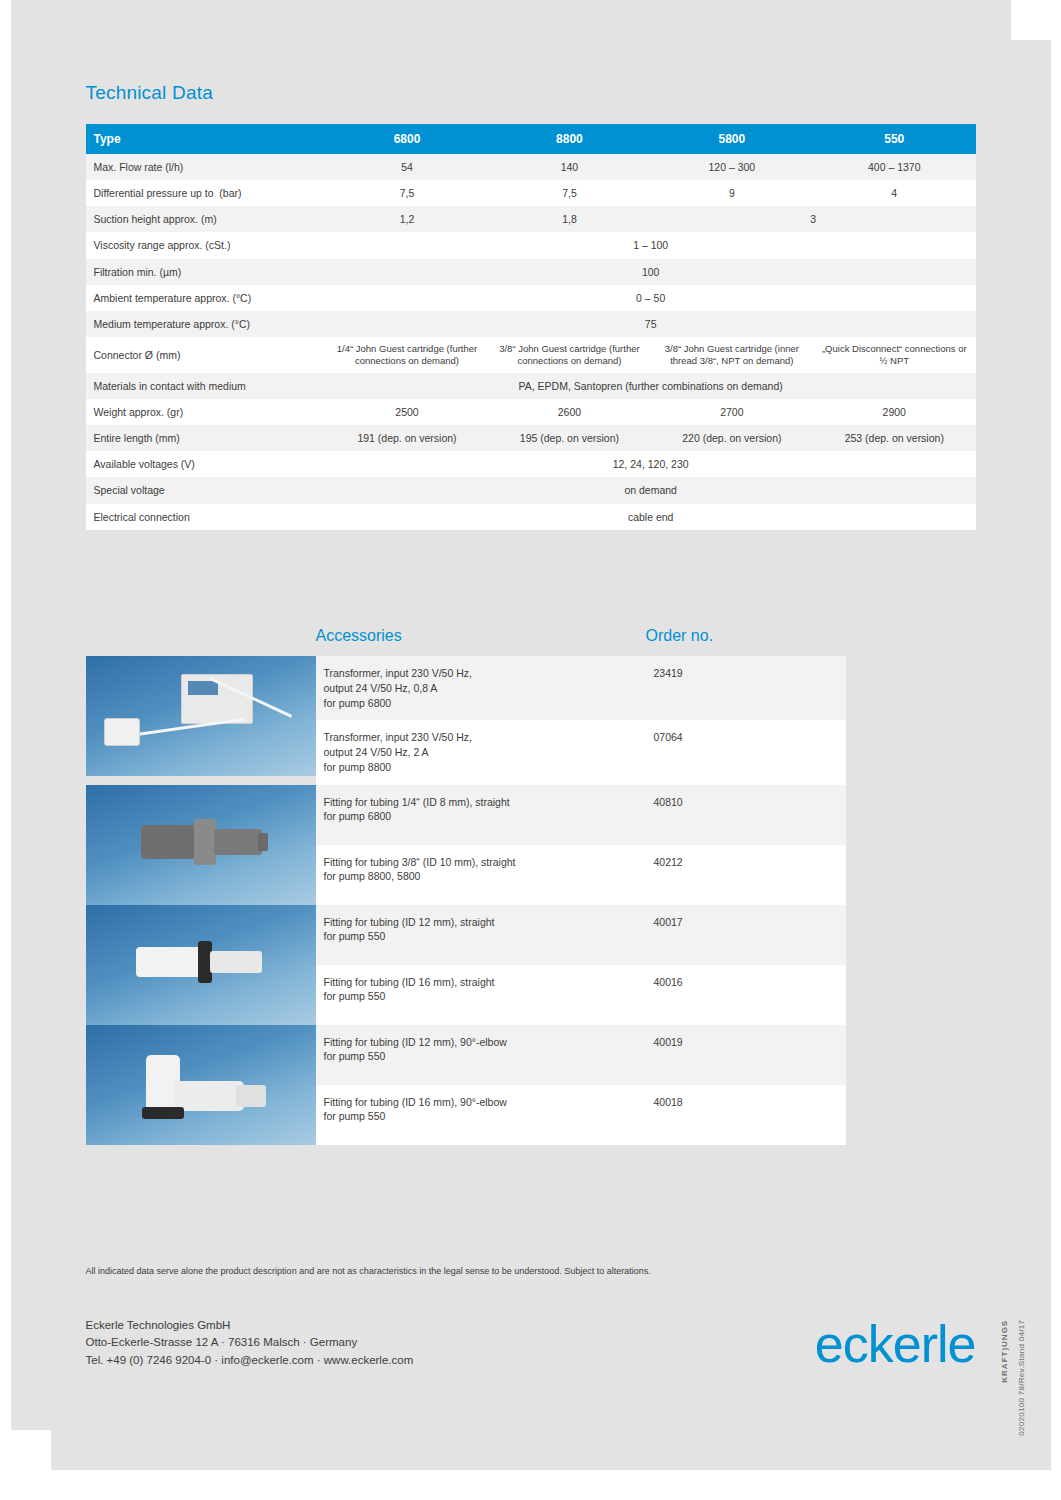Technical Data
| Type | 6800 | 8800 | 5800 | 550 |
| --- | --- | --- | --- | --- |
| Max. Flow rate (l/h) | 54 | 140 | 120 – 300 | 400 – 1370 |
| Differential pressure up to (bar) | 7,5 | 7,5 | 9 | 4 |
| Suction height approx. (m) | 1,2 | 1,8 | 3 |
| Viscosity range approx. (cSt.) | 1 – 100 |
| Filtration min. (µm) | 100 |
| Ambient temperature approx. (°C) | 0 – 50 |
| Medium temperature approx. (°C) | 75 |
| Connector Ø (mm) | 1/4“ John Guest cartridge (further connections on demand) | 3/8“ John Guest cartridge (further connections on demand) | 3/8“ John Guest cartridge (inner thread 3/8“, NPT on demand) | „Quick Disconnect“ connections or ½ NPT |
| Materials in contact with medium | PA, EPDM, Santopren (further combinations on demand) |
| Weight approx. (gr) | 2500 | 2600 | 2700 | 2900 |
| Entire length (mm) | 191 (dep. on version) | 195 (dep. on version) | 220 (dep. on version) | 253 (dep. on version) |
| Available voltages (V) | 12, 24, 120, 230 |
| Special voltage | on demand |
| Electrical connection | cable end |
Accessories
Order no.
| | Transformer, input 230 V/50 Hz, output 24 V/50 Hz, 0,8 A for pump 6800 | 23419 | |
| Transformer, input 230 V/50 Hz, output 24 V/50 Hz, 2 A for pump 8800 | 07064 | |
| | Fitting for tubing 1/4“ (ID 8 mm), straight for pump 6800 | 40810 | |
| Fitting for tubing 3/8“ (ID 10 mm), straight for pump 8800, 5800 | 40212 | |
| | Fitting for tubing (ID 12 mm), straight for pump 550 | 40017 | |
| Fitting for tubing (ID 16 mm), straight for pump 550 | 40016 | |
| | Fitting for tubing (ID 12 mm), 90°-elbow for pump 550 | 40019 | |
| Fitting for tubing (ID 16 mm), 90°-elbow for pump 550 | 40018 | |
All indicated data serve alone the product description and are not as characteristics in the legal sense to be understood. Subject to alterations.
Eckerle Technologies GmbH
Otto-Eckerle-Strasse 12 A · 76316 Malsch · Germany
Tel. +49 (0) 7246 9204-0 · info@eckerle.com · www.eckerle.com
eckerle
02020100 78/Rev.Stand 04/17
KRAFT)UNGS